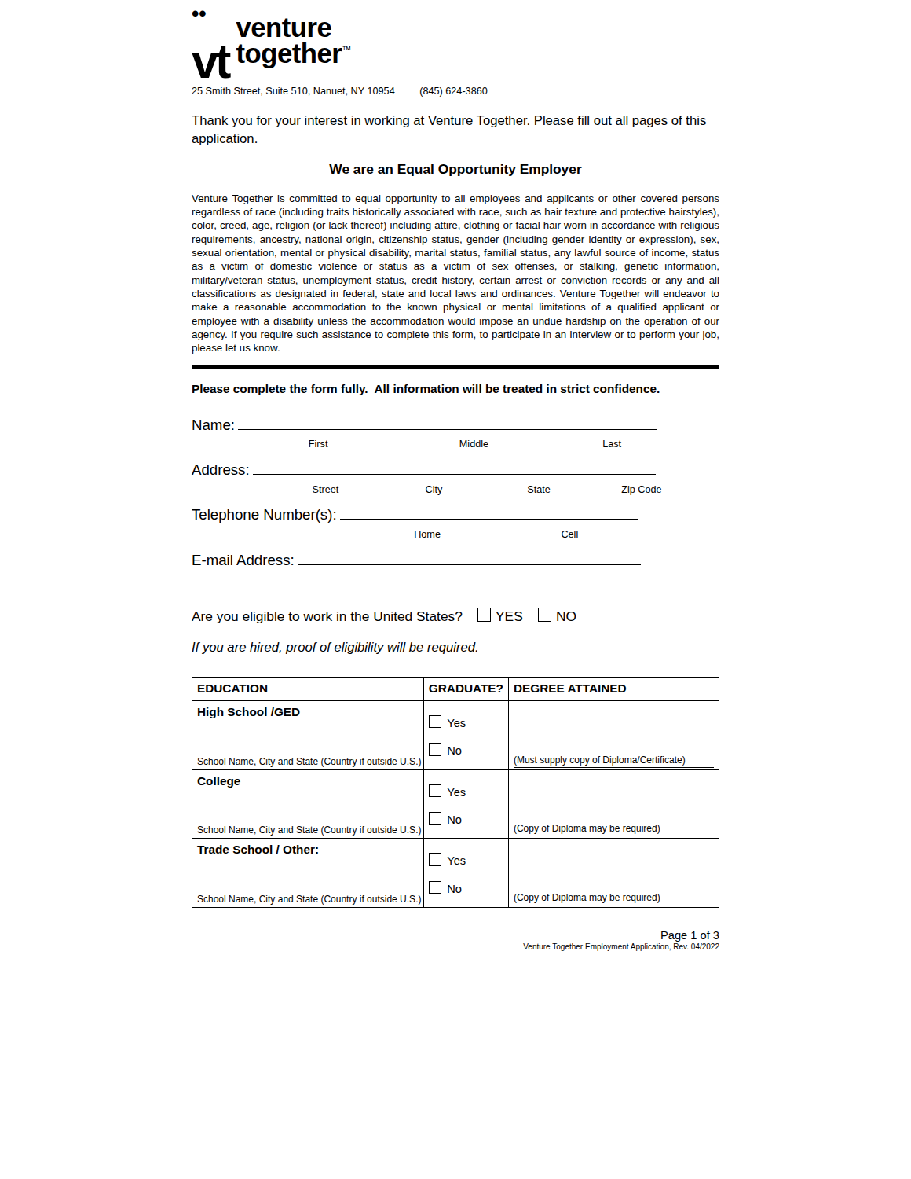••
vt
venture
together™
25 Smith Street, Suite 510, Nanuet, NY 10954 (845) 624-3860
Thank you for your interest in working at Venture Together. Please fill out all pages of this application.
We are an Equal Opportunity Employer
Venture Together is committed to equal opportunity to all employees and applicants or other covered persons regardless of race (including traits historically associated with race, such as hair texture and protective hairstyles), color, creed, age, religion (or lack thereof) including attire, clothing or facial hair worn in accordance with religious requirements, ancestry, national origin, citizenship status, gender (including gender identity or expression), sex, sexual orientation, mental or physical disability, marital status, familial status, any lawful source of income, status as a victim of domestic violence or status as a victim of sex offenses, or stalking, genetic information, military/veteran status, unemployment status, credit history, certain arrest or conviction records or any and all classifications as designated in federal, state and local laws and ordinances. Venture Together will endeavor to make a reasonable accommodation to the known physical or mental limitations of a qualified applicant or employee with a disability unless the accommodation would impose an undue hardship on the operation of our agency. If you require such assistance to complete this form, to participate in an interview or to perform your job, please let us know.
Please complete the form fully. All information will be treated in strict confidence.
Name:
First Middle Last
Address:
Street City State Zip Code
Telephone Number(s):
Home Cell
E-mail Address:
Are you eligible to work in the United States? YES NO
If you are hired, proof of eligibility will be required.
| EDUCATION | GRADUATE? | DEGREE ATTAINED |
| --- | --- | --- |
| High School /GED School Name, City and State (Country if outside U.S.) | Yes No | (Must supply copy of Diploma/Certificate) |
| College School Name, City and State (Country if outside U.S.) | Yes No | (Copy of Diploma may be required) |
| Trade School / Other: School Name, City and State (Country if outside U.S.) | Yes No | (Copy of Diploma may be required) |
Page 1 of 3
Venture Together Employment Application, Rev. 04/2022